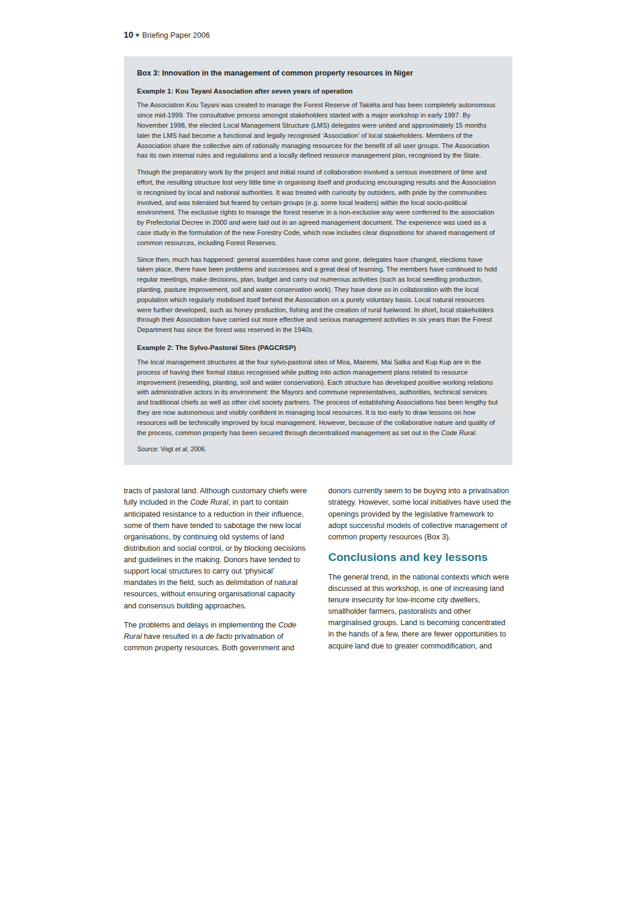10●Briefing Paper 2006
Box 3: Innovation in the management of common property resources in Niger
Example 1: Kou Tayani Association after seven years of operation
The Association Kou Tayani was created to manage the Forest Reserve of Takiéta and has been completely autonomous since mid-1999. The consultative process amongst stakeholders started with a major workshop in early 1997. By November 1998, the elected Local Management Structure (LMS) delegates were united and approximately 15 months later the LMS had become a functional and legally recognised ‘Association’ of local stakeholders. Members of the Association share the collective aim of rationally managing resources for the benefit of all user groups. The Association has its own internal rules and regulations and a locally defined resource management plan, recognised by the State.
Though the preparatory work by the project and initial round of collaboration involved a serious investment of time and effort, the resulting structure lost very little time in organising itself and producing encouraging results and the Association is recognised by local and national authorities. It was treated with curiosity by outsiders, with pride by the communities involved, and was tolerated but feared by certain groups (e.g. some local leaders) within the local socio-political environment. The exclusive rights to manage the forest reserve in a non-exclusive way were conferred to the association by Prefectorial Decree in 2000 and were laid out in an agreed management document. The experience was used as a case study in the formulation of the new Forestry Code, which now includes clear dispositions for shared management of common resources, including Forest Reserves.
Since then, much has happened: general assemblies have come and gone, delegates have changed, elections have taken place, there have been problems and successes and a great deal of learning. The members have continued to hold regular meetings, make decisions, plan, budget and carry out numerous activities (such as local seedling production, planting, pasture improvement, soil and water conservation work). They have done so in collaboration with the local population which regularly mobilised itself behind the Association on a purely voluntary basis. Local natural resources were further developed, such as honey production, fishing and the creation of rural fuelwood. In short, local stakeholders through their Association have carried out more effective and serious management activities in six years than the Forest Department has since the forest was reserved in the 1940s.
Example 2: The Sylvo-Pastoral Sites (PAGCRSP)
The local management structures at the four sylvo-pastoral sites of Moa, Mairemi, Mai Salka and Kup Kup are in the process of having their formal status recognised while putting into action management plans related to resource improvement (reseeding, planting, soil and water conservation). Each structure has developed positive working relations with administrative actors in its environment: the Mayors and commune representatives, authorities, technical services and traditional chiefs as well as other civil society partners. The process of establishing Associations has been lengthy but they are now autonomous and visibly confident in managing local resources. It is too early to draw lessons on how resources will be technically improved by local management. However, because of the collaborative nature and quality of the process, common property has been secured through decentralised management as set out in the Code Rural.
Source: Vogt et al, 2006.
tracts of pastoral land. Although customary chiefs were fully included in the Code Rural, in part to contain anticipated resistance to a reduction in their influence, some of them have tended to sabotage the new local organisations, by continuing old systems of land distribution and social control, or by blocking decisions and guidelines in the making. Donors have tended to support local structures to carry out ‘physical’ mandates in the field, such as delimitation of natural resources, without ensuring organisational capacity and consensus building approaches.
The problems and delays in implementing the Code Rural have resulted in a de facto privatisation of common property resources. Both government and donors currently seem to be buying into a privatisation strategy. However, some local initiatives have used the openings provided by the legislative framework to adopt successful models of collective management of common property resources (Box 3).
Conclusions and key lessons
The general trend, in the national contexts which were discussed at this workshop, is one of increasing land tenure insecurity for low-income city dwellers, smallholder farmers, pastoralists and other marginalised groups. Land is becoming concentrated in the hands of a few, there are fewer opportunities to acquire land due to greater commodification, and